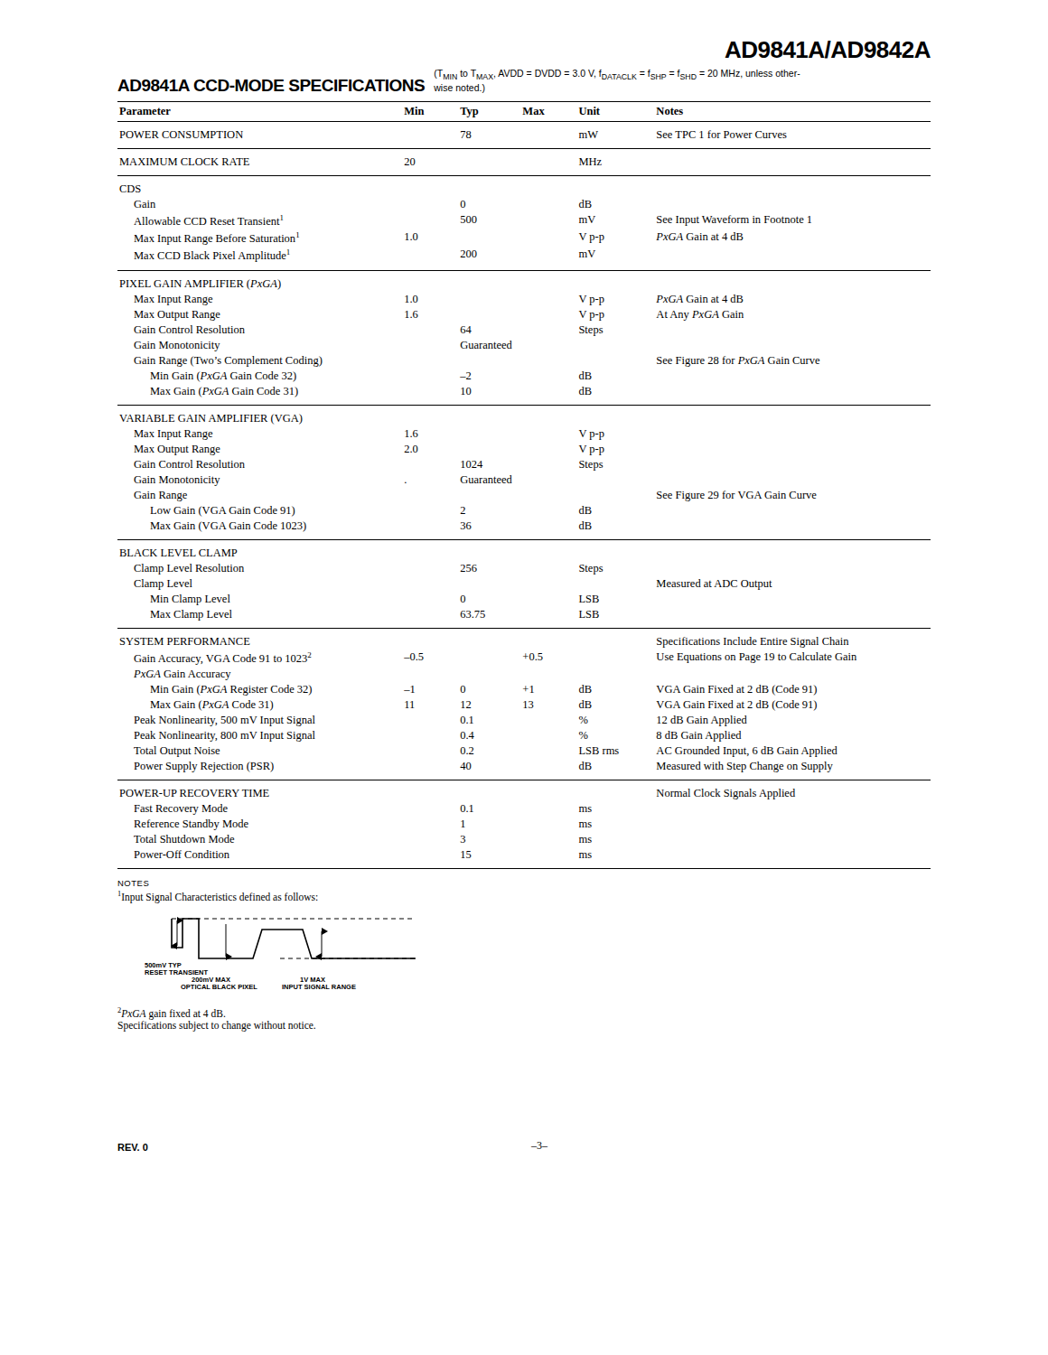AD9841A/AD9842A
AD9841A CCD-MODE SPECIFICATIONS
(TMIN to TMAX, AVDD = DVDD = 3.0 V, fDATACLK = fSHP = fSHD = 20 MHz, unless other-
wise noted.)
| Parameter | Min | Typ | Max | Unit | Notes |
| --- | --- | --- | --- | --- | --- |
| POWER CONSUMPTION | | 78 | | mW | See TPC 1 for Power Curves |
| MAXIMUM CLOCK RATE | 20 | | | MHz | |
| CDS | | | | | |
| Gain | | 0 | | dB | |
| Allowable CCD Reset Transient 1 | | 500 | | mV | See Input Waveform in Footnote 1 |
| Max Input Range Before Saturation 1 | 1.0 | | | V p-p | PxGA Gain at 4 dB |
| Max CCD Black Pixel Amplitude 1 | | 200 | | mV | |
| PIXEL GAIN AMPLIFIER ( PxGA ) | | | | | |
| Max Input Range | 1.0 | | | V p-p | PxGA Gain at 4 dB |
| Max Output Range | 1.6 | | | V p-p | At Any PxGA Gain |
| Gain Control Resolution | | 64 | | Steps | |
| Gain Monotonicity | | Guaranteed | | | |
| Gain Range (Two’s Complement Coding) | | | | | See Figure 28 for PxGA Gain Curve |
| Min Gain ( PxGA Gain Code 32) | | –2 | | dB | |
| Max Gain ( PxGA Gain Code 31) | | 10 | | dB | |
| VARIABLE GAIN AMPLIFIER (VGA) | | | | | |
| Max Input Range | 1.6 | | | V p-p | |
| Max Output Range | 2.0 | | | V p-p | |
| Gain Control Resolution | | 1024 | | Steps | |
| Gain Monotonicity | . | Guaranteed | | | |
| Gain Range | | | | | See Figure 29 for VGA Gain Curve |
| Low Gain (VGA Gain Code 91) | | 2 | | dB | |
| Max Gain (VGA Gain Code 1023) | | 36 | | dB | |
| BLACK LEVEL CLAMP | | | | | |
| Clamp Level Resolution | | 256 | | Steps | |
| Clamp Level | | | | | Measured at ADC Output |
| Min Clamp Level | | 0 | | LSB | |
| Max Clamp Level | | 63.75 | | LSB | |
| SYSTEM PERFORMANCE | | | | | Specifications Include Entire Signal Chain |
| Gain Accuracy, VGA Code 91 to 1023 2 | –0.5 | | +0.5 | | Use Equations on Page 19 to Calculate Gain |
| PxGA Gain Accuracy | | | | | |
| Min Gain ( PxGA Register Code 32) | –1 | 0 | +1 | dB | VGA Gain Fixed at 2 dB (Code 91) |
| Max Gain ( PxGA Code 31) | 11 | 12 | 13 | dB | VGA Gain Fixed at 2 dB (Code 91) |
| Peak Nonlinearity, 500 mV Input Signal | | 0.1 | | % | 12 dB Gain Applied |
| Peak Nonlinearity, 800 mV Input Signal | | 0.4 | | % | 8 dB Gain Applied |
| Total Output Noise | | 0.2 | | LSB rms | AC Grounded Input, 6 dB Gain Applied |
| Power Supply Rejection (PSR) | | 40 | | dB | Measured with Step Change on Supply |
| POWER-UP RECOVERY TIME | | | | | Normal Clock Signals Applied |
| Fast Recovery Mode | | 0.1 | | ms | |
| Reference Standby Mode | | 1 | | ms | |
| Total Shutdown Mode | | 3 | | ms | |
| Power-Off Condition | | 15 | | ms | |
NOTES
1Input Signal Characteristics defined as follows:
500mV TYP RESET TRANSIENT 200mV MAX OPTICAL BLACK PIXEL 1V MAX INPUT SIGNAL RANGE
2PxGA gain fixed at 4 dB.
Specifications subject to change without notice.
REV. 0
–3–